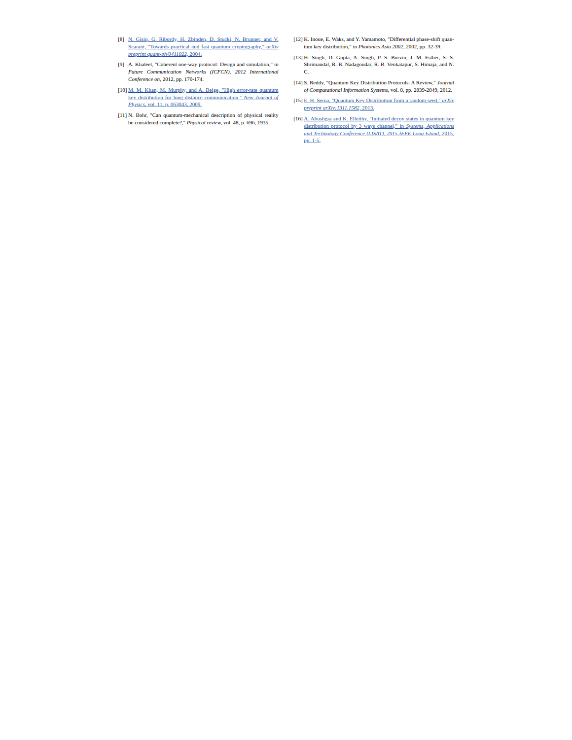[8] N. Gisin, G. Ribordy, H. Zbinden, D. Stucki, N. Brunner, and V. Scarani, "Towards practical and fast quantum cryptography," arXiv preprint quant-ph/0411022, 2004.
[9] A. Khaleel, "Coherent one-way protocol: Design and simulation," in Future Communication Networks (ICFCN), 2012 International Conference on, 2012, pp. 170-174.
[10] M. M. Khan, M. Murphy, and A. Beige, "High error-rate quantum key distribution for long-distance communication," New Journal of Physics, vol. 11, p. 063043, 2009.
[11] N. Bohr, "Can quantum-mechanical description of physical reality be considered complete?," Physical review, vol. 48, p. 696, 1935.
[12] K. Inoue, E. Waks, and Y. Yamamoto, "Differential phase-shift quantum key distribution," in Photonics Asia 2002, 2002, pp. 32-39.
[13] H. Singh, D. Gupta, A. Singh, P. S. Burvin, J. M. Esther, S. S. Shrimandal, R. B. Nadagoudar, R. B. Venkatapur, S. Himaja, and N. C.
[14] S. Reddy, "Quantum Key Distribution Protocols: A Review," Journal of Computational Information Systems, vol. 8, pp. 2839-2849, 2012.
[15] E. H. Serna, "Quantum Key Distribution from a random seed," arXiv preprint arXiv:1311.1582, 2013.
[16] A. Abushgra and K. Elleithy, "Initiated decoy states in quantum key distribution protocol by 3 ways channel," in Systems, Applications and Technology Conference (LISAT), 2015 IEEE Long Island, 2015, pp. 1-5.